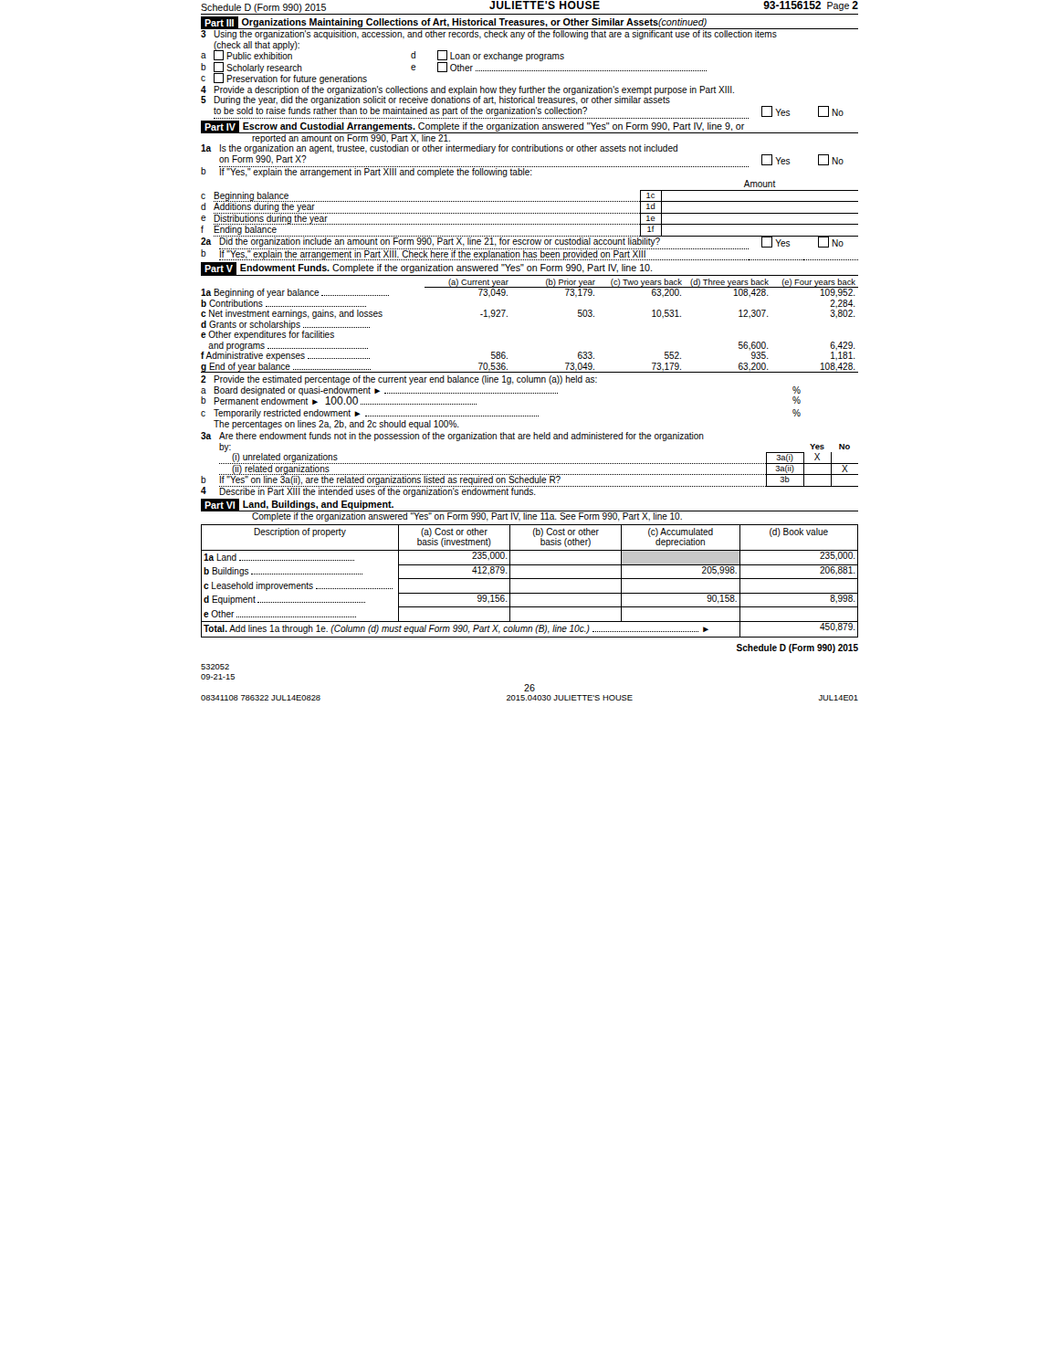Schedule D (Form 990) 2015
JULIETTE'S HOUSE
93-1156152 Page 2
Part III
Organizations Maintaining Collections of Art, Historical Treasures, or Other Similar Assets(continued)
| 3 | Using the organization's acquisition, accession, and other records, check any of the following that are a significant use of its collection items |
| | (check all that apply): |
| a | Public exhibition | d | Loan or exchange programs |
| b | Scholarly research | e | Other |
| c | Preservation for future generations |
| 4 | Provide a description of the organization's collections and explain how they further the organization's exempt purpose in Part XIII. |
| 5 | During the year, did the organization solicit or receive donations of art, historical treasures, or other similar assets |
| | to be sold to raise funds rather than to be maintained as part of the organization's collection? | Yes | No |
Part IV
Escrow and Custodial Arrangements. Complete if the organization answered "Yes" on Form 990, Part IV, line 9, or
reported an amount on Form 990, Part X, line 21.
| 1a | Is the organization an agent, trustee, custodian or other intermediary for contributions or other assets not included |
| | on Form 990, Part X? | Yes | No |
| b | If "Yes," explain the arrangement in Part XIII and complete the following table: |
| | | Amount |
| c | Beginning balance | 1c | |
| d | Additions during the year | 1d | |
| e | Distributions during the year | 1e | |
| f | Ending balance | 1f | |
| 2a | Did the organization include an amount on Form 990, Part X, line 21, for escrow or custodial account liability? | Yes | No |
| b | If "Yes," explain the arrangement in Part XIII. Check here if the explanation has been provided on Part XIII |
Part V
Endowment Funds. Complete if the organization answered "Yes" on Form 990, Part IV, line 10.
| | (a) Current year | (b) Prior year | (c) Two years back | (d) Three years back | (e) Four years back |
| --- | --- | --- | --- | --- | --- |
| 1a Beginning of year balance | 73,049. | 73,179. | 63,200. | 108,428. | 109,952. |
| b Contributions | | | | | 2,284. |
| c Net investment earnings, gains, and losses | -1,927. | 503. | 10,531. | 12,307. | 3,802. |
| d Grants or scholarships | | | | | |
| e Other expenditures for facilities | | | | | |
| and programs | | | | 56,600. | 6,429. |
| f Administrative expenses | 586. | 633. | 552. | 935. | 1,181. |
| g End of year balance | 70,536. | 73,049. | 73,179. | 63,200. | 108,428. |
| 2 | Provide the estimated percentage of the current year end balance (line 1g, column (a)) held as: |
| a | Board designated or quasi-endowment ► | % |
| b | Permanent endowment ► 100.00 | % |
| c | Temporarily restricted endowment ► | % |
| | The percentages on lines 2a, 2b, and 2c should equal 100%. |
| 3a | Are there endowment funds not in the possession of the organization that are held and administered for the organization | | | |
| | by: | | Yes | No |
| | (i) unrelated organizations | 3a(i) | X | |
| | (ii) related organizations | 3a(ii) | | X |
| b | If "Yes" on line 3a(ii), are the related organizations listed as required on Schedule R? | 3b | | |
| 4 | Describe in Part XIII the intended uses of the organization's endowment funds. |
Part VI
Land, Buildings, and Equipment.
Complete if the organization answered "Yes" on Form 990, Part IV, line 11a. See Form 990, Part X, line 10.
| Description of property | (a) Cost or other basis (investment) | (b) Cost or other basis (other) | (c) Accumulated depreciation | (d) Book value |
| 1a Land | 235,000. | | | 235,000. |
| b Buildings | 412,879. | | 205,998. | 206,881. |
| c Leasehold improvements | | | | |
| d Equipment | 99,156. | | 90,158. | 8,998. |
| e Other | | | | |
| Total. Add lines 1a through 1e. (Column (d) must equal Form 990, Part X, column (B), line 10c.) ► | 450,879. |
Schedule D (Form 990) 2015
532052
09-21-15
26
08341108 786322 JUL14E0828
2015.04030 JULIETTE'S HOUSE
JUL14E01